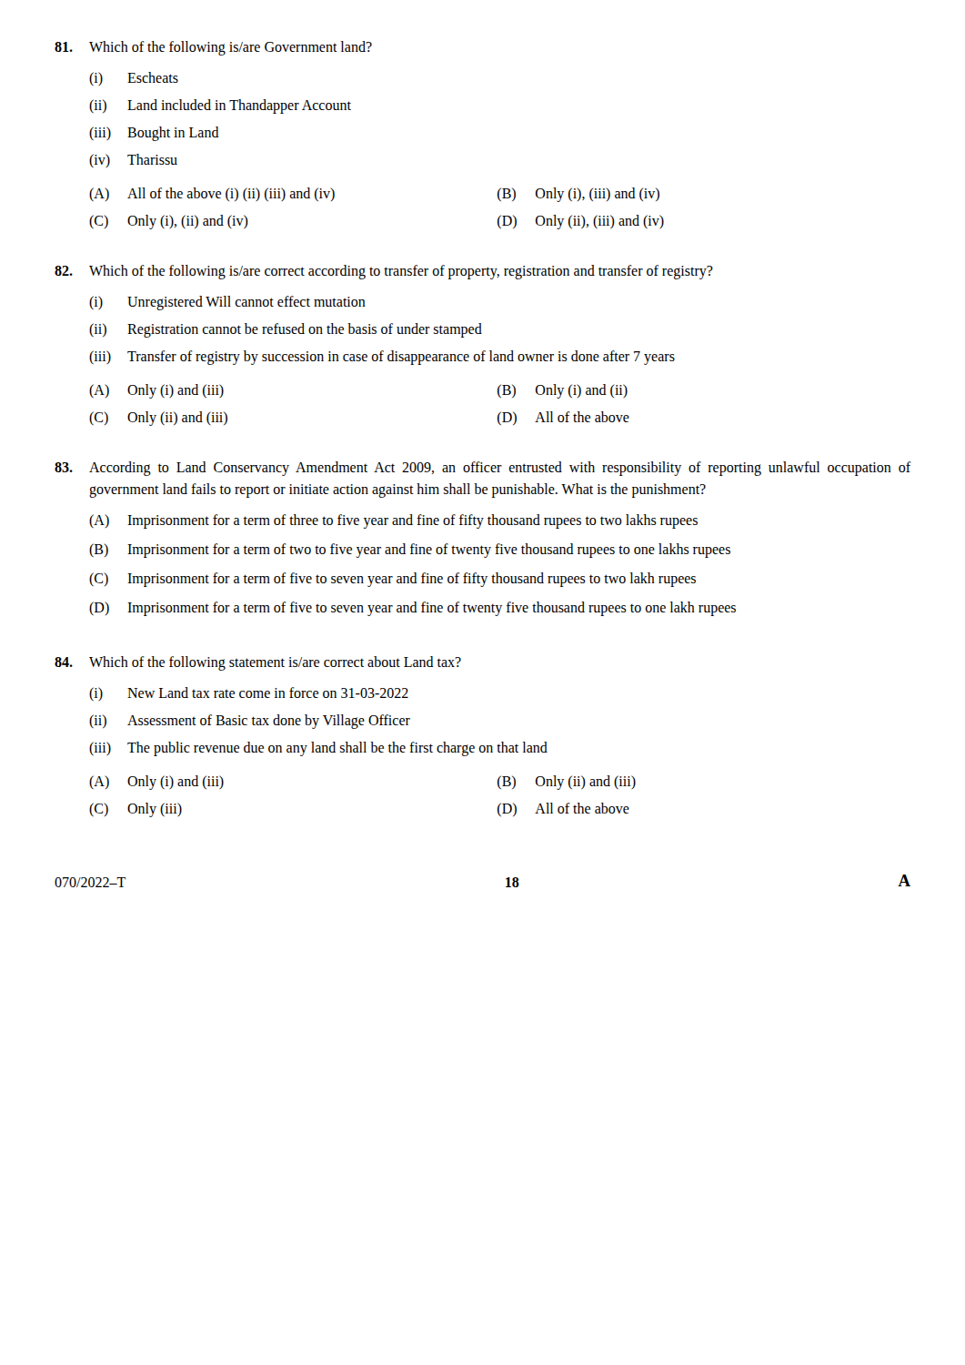81.
Which of the following is/are Government land?
(i) Escheats
(ii) Land included in Thandapper Account
(iii) Bought in Land
(iv) Tharissu
| (A) | All of the above (i) (ii) (iii) and (iv) | (B) | Only (i), (iii) and (iv) |
| (C) | Only (i), (ii) and (iv) | (D) | Only (ii), (iii) and (iv) |
82.
Which of the following is/are correct according to transfer of property, registration and transfer of registry?
(i) Unregistered Will cannot effect mutation
(ii) Registration cannot be refused on the basis of under stamped
(iii) Transfer of registry by succession in case of disappearance of land owner is done after 7 years
| (A) | Only (i) and (iii) | (B) | Only (i) and (ii) |
| (C) | Only (ii) and (iii) | (D) | All of the above |
83.
According to Land Conservancy Amendment Act 2009, an officer entrusted with responsibility of reporting unlawful occupation of government land fails to report or initiate action against him shall be punishable. What is the punishment?
(A) Imprisonment for a term of three to five year and fine of fifty thousand rupees to two lakhs rupees
(B) Imprisonment for a term of two to five year and fine of twenty five thousand rupees to one lakhs rupees
(C) Imprisonment for a term of five to seven year and fine of fifty thousand rupees to two lakh rupees
(D) Imprisonment for a term of five to seven year and fine of twenty five thousand rupees to one lakh rupees
84.
Which of the following statement is/are correct about Land tax?
(i) New Land tax rate come in force on 31-03-2022
(ii) Assessment of Basic tax done by Village Officer
(iii) The public revenue due on any land shall be the first charge on that land
| (A) | Only (i) and (iii) | (B) | Only (ii) and (iii) |
| (C) | Only (iii) | (D) | All of the above |
070/2022–T
18
A